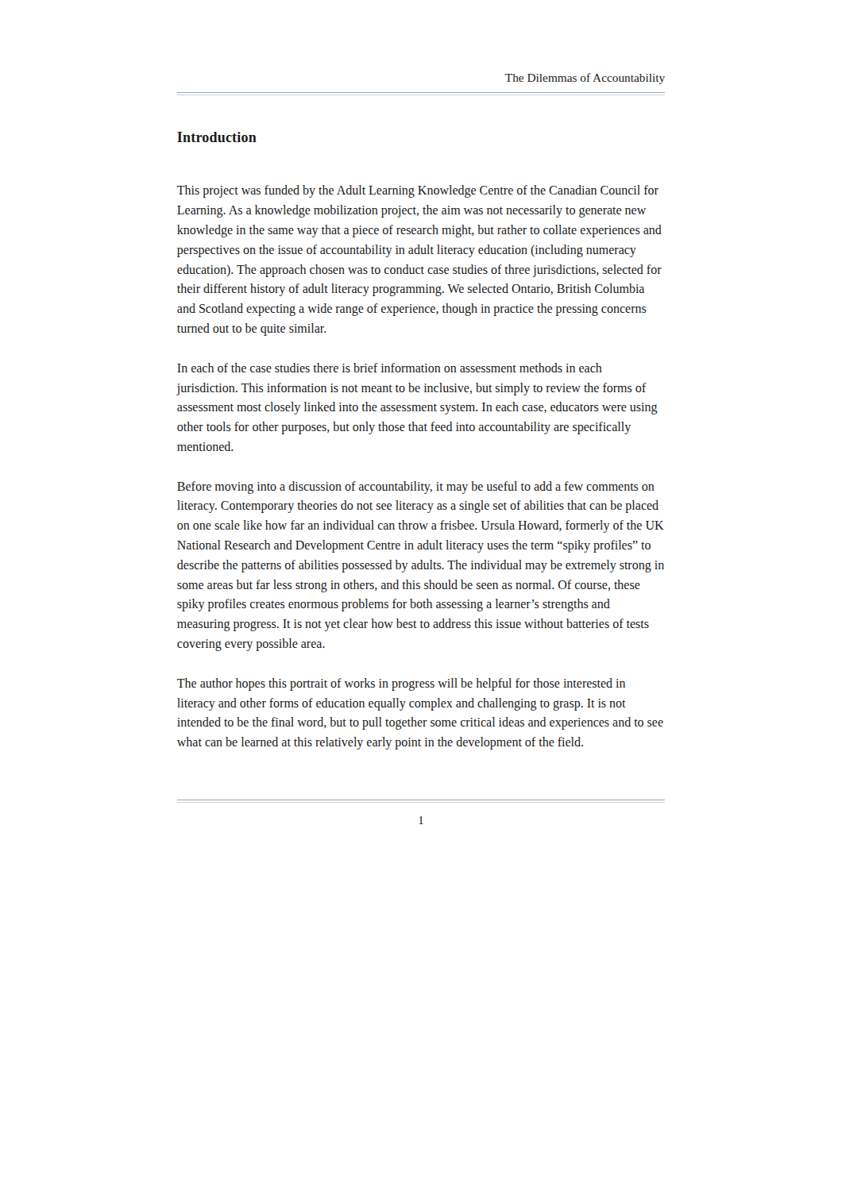The Dilemmas of Accountability
Introduction
This project was funded by the Adult Learning Knowledge Centre of the Canadian Council for Learning. As a knowledge mobilization project, the aim was not necessarily to generate new knowledge in the same way that a piece of research might, but rather to collate experiences and perspectives on the issue of accountability in adult literacy education (including numeracy education). The approach chosen was to conduct case studies of three jurisdictions, selected for their different history of adult literacy programming. We selected Ontario, British Columbia and Scotland expecting a wide range of experience, though in practice the pressing concerns turned out to be quite similar.
In each of the case studies there is brief information on assessment methods in each jurisdiction. This information is not meant to be inclusive, but simply to review the forms of assessment most closely linked into the assessment system. In each case, educators were using other tools for other purposes, but only those that feed into accountability are specifically mentioned.
Before moving into a discussion of accountability, it may be useful to add a few comments on literacy. Contemporary theories do not see literacy as a single set of abilities that can be placed on one scale like how far an individual can throw a frisbee. Ursula Howard, formerly of the UK National Research and Development Centre in adult literacy uses the term “spiky profiles” to describe the patterns of abilities possessed by adults. The individual may be extremely strong in some areas but far less strong in others, and this should be seen as normal. Of course, these spiky profiles creates enormous problems for both assessing a learner’s strengths and measuring progress. It is not yet clear how best to address this issue without batteries of tests covering every possible area.
The author hopes this portrait of works in progress will be helpful for those interested in literacy and other forms of education equally complex and challenging to grasp. It is not intended to be the final word, but to pull together some critical ideas and experiences and to see what can be learned at this relatively early point in the development of the field.
1